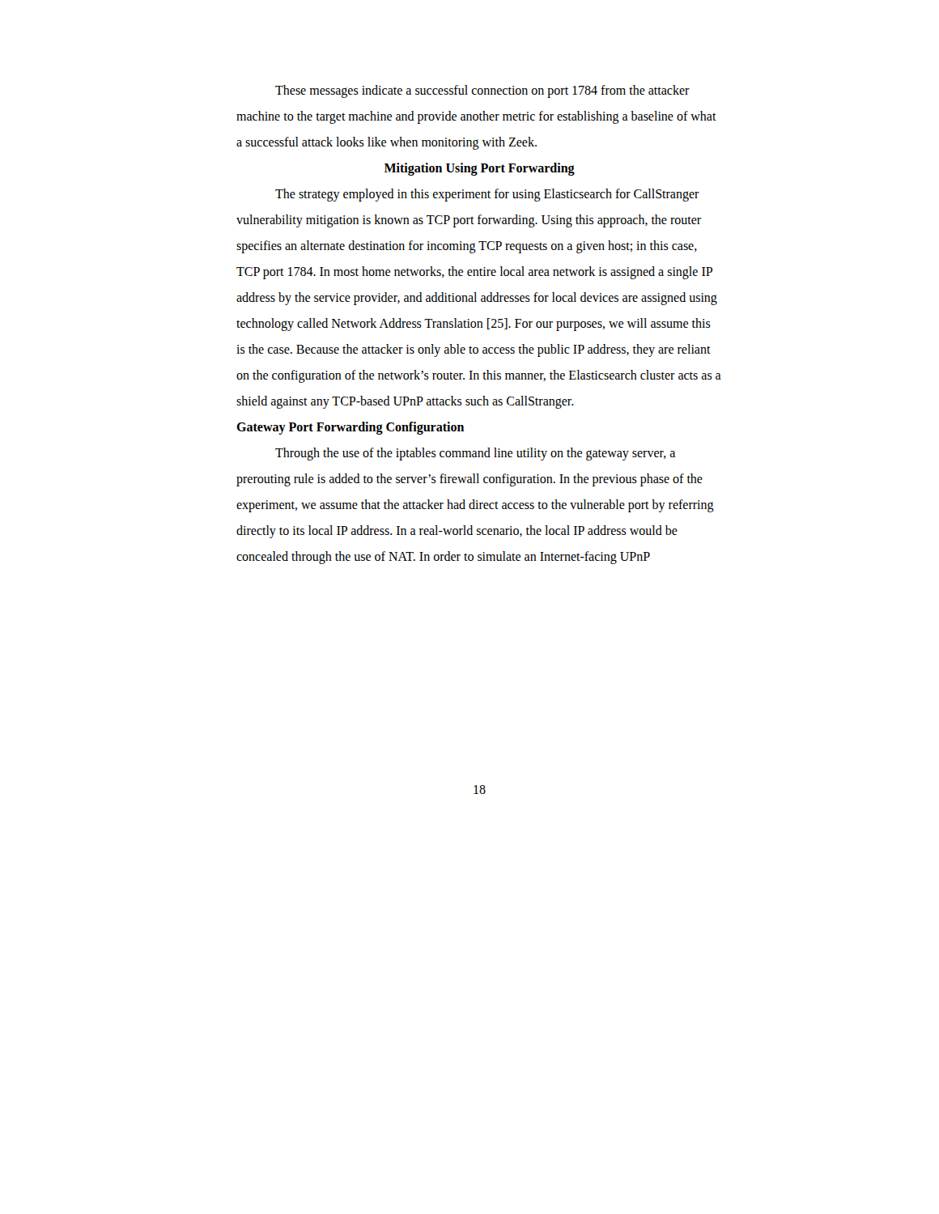These messages indicate a successful connection on port 1784 from the attacker machine to the target machine and provide another metric for establishing a baseline of what a successful attack looks like when monitoring with Zeek.
Mitigation Using Port Forwarding
The strategy employed in this experiment for using Elasticsearch for CallStranger vulnerability mitigation is known as TCP port forwarding. Using this approach, the router specifies an alternate destination for incoming TCP requests on a given host; in this case, TCP port 1784. In most home networks, the entire local area network is assigned a single IP address by the service provider, and additional addresses for local devices are assigned using technology called Network Address Translation [25]. For our purposes, we will assume this is the case. Because the attacker is only able to access the public IP address, they are reliant on the configuration of the network’s router. In this manner, the Elasticsearch cluster acts as a shield against any TCP-based UPnP attacks such as CallStranger.
Gateway Port Forwarding Configuration
Through the use of the iptables command line utility on the gateway server, a prerouting rule is added to the server’s firewall configuration. In the previous phase of the experiment, we assume that the attacker had direct access to the vulnerable port by referring directly to its local IP address. In a real-world scenario, the local IP address would be concealed through the use of NAT. In order to simulate an Internet-facing UPnP
18